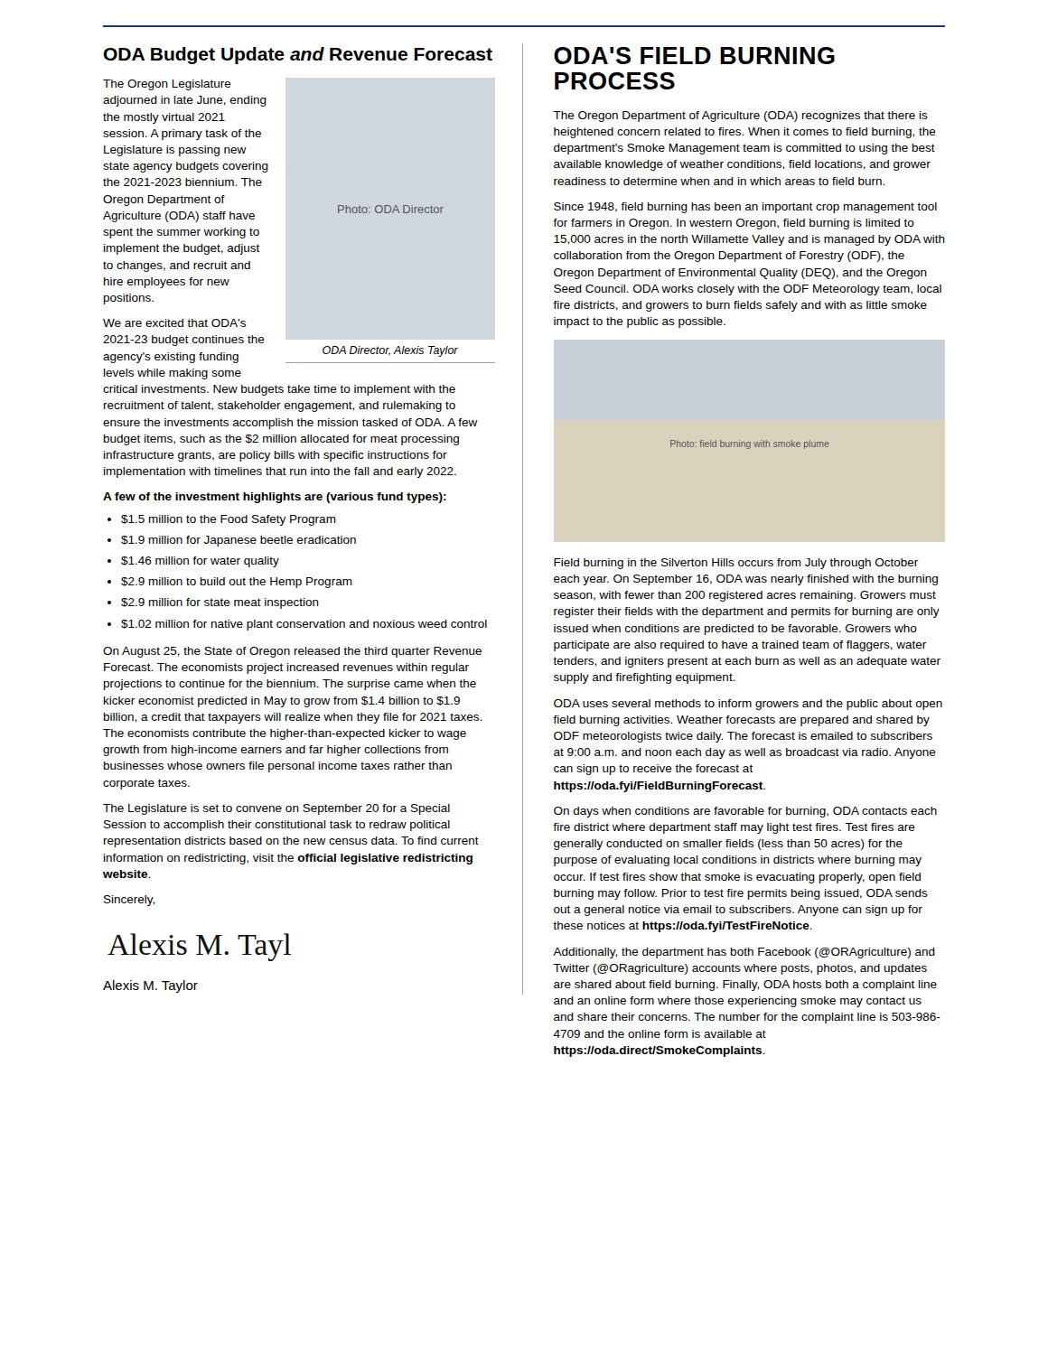ODA Budget Update and Revenue Forecast
ODA Director, Alexis Taylor
The Oregon Legislature adjourned in late June, ending the mostly virtual 2021 session. A primary task of the Legislature is passing new state agency budgets covering the 2021-2023 biennium. The Oregon Department of Agriculture (ODA) staff have spent the summer working to implement the budget, adjust to changes, and recruit and hire employees for new positions.
We are excited that ODA's 2021-23 budget continues the agency's existing funding levels while making some critical investments. New budgets take time to implement with the recruitment of talent, stakeholder engagement, and rulemaking to ensure the investments accomplish the mission tasked of ODA. A few budget items, such as the $2 million allocated for meat processing infrastructure grants, are policy bills with specific instructions for implementation with timelines that run into the fall and early 2022.
A few of the investment highlights are (various fund types):
$1.5 million to the Food Safety Program
$1.9 million for Japanese beetle eradication
$1.46 million for water quality
$2.9 million to build out the Hemp Program
$2.9 million for state meat inspection
$1.02 million for native plant conservation and noxious weed control
On August 25, the State of Oregon released the third quarter Revenue Forecast. The economists project increased revenues within regular projections to continue for the biennium. The surprise came when the kicker economist predicted in May to grow from $1.4 billion to $1.9 billion, a credit that taxpayers will realize when they file for 2021 taxes. The economists contribute the higher-than-expected kicker to wage growth from high-income earners and far higher collections from businesses whose owners file personal income taxes rather than corporate taxes.
The Legislature is set to convene on September 20 for a Special Session to accomplish their constitutional task to redraw political representation districts based on the new census data. To find current information on redistricting, visit the official legislative redistricting website.
Sincerely,
Alexis M. Taylor
ODA'S FIELD BURNING PROCESS
The Oregon Department of Agriculture (ODA) recognizes that there is heightened concern related to fires. When it comes to field burning, the department's Smoke Management team is committed to using the best available knowledge of weather conditions, field locations, and grower readiness to determine when and in which areas to field burn.
Since 1948, field burning has been an important crop management tool for farmers in Oregon. In western Oregon, field burning is limited to 15,000 acres in the north Willamette Valley and is managed by ODA with collaboration from the Oregon Department of Forestry (ODF), the Oregon Department of Environmental Quality (DEQ), and the Oregon Seed Council. ODA works closely with the ODF Meteorology team, local fire districts, and growers to burn fields safely and with as little smoke impact to the public as possible.
Field burning in the Silverton Hills occurs from July through October each year. On September 16, ODA was nearly finished with the burning season, with fewer than 200 registered acres remaining. Growers must register their fields with the department and permits for burning are only issued when conditions are predicted to be favorable. Growers who participate are also required to have a trained team of flaggers, water tenders, and igniters present at each burn as well as an adequate water supply and firefighting equipment.
ODA uses several methods to inform growers and the public about open field burning activities. Weather forecasts are prepared and shared by ODF meteorologists twice daily. The forecast is emailed to subscribers at 9:00 a.m. and noon each day as well as broadcast via radio. Anyone can sign up to receive the forecast at https://oda.fyi/FieldBurningForecast.
On days when conditions are favorable for burning, ODA contacts each fire district where department staff may light test fires. Test fires are generally conducted on smaller fields (less than 50 acres) for the purpose of evaluating local conditions in districts where burning may occur. If test fires show that smoke is evacuating properly, open field burning may follow. Prior to test fire permits being issued, ODA sends out a general notice via email to subscribers. Anyone can sign up for these notices at https://oda.fyi/TestFireNotice.
Additionally, the department has both Facebook (@ORAgriculture) and Twitter (@ORagriculture) accounts where posts, photos, and updates are shared about field burning. Finally, ODA hosts both a complaint line and an online form where those experiencing smoke may contact us and share their concerns. The number for the complaint line is 503-986-4709 and the online form is available at https://oda.direct/SmokeComplaints.